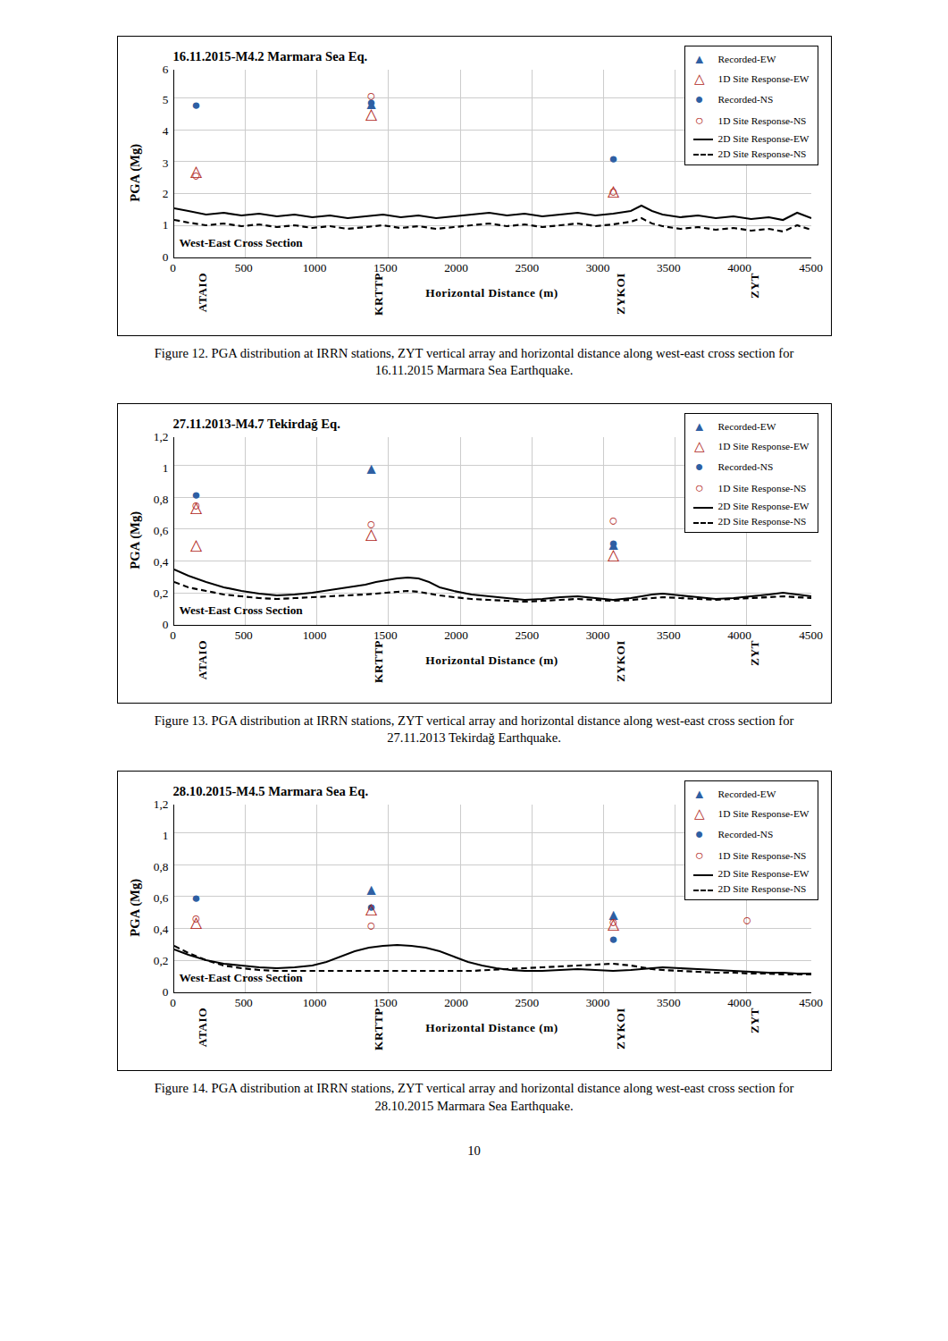16.11.2015-M4.2 Marmara Sea Eq.
| ▲ | Recorded-EW |
| △ | 1D Site Response-EW |
| ● | Recorded-NS |
| ○ | 1D Site Response-NS |
| | 2D Site Response-EW |
| | 2D Site Response-NS |
PGA (Mg)
6 5 4 3 2 1 0
● △ ○ ○ ● ▲ △ ● △ ○ ○ ● △ ▲
West-East Cross Section
0 500 1000 1500 2000 2500 3000 3500 4000 4500
ATAIO KRTTP ZYKOI ZYT Horizontal Distance (m)
Figure 12. PGA distribution at IRRN stations, ZYT vertical array and horizontal distance along west-east cross section for 16.11.2015 Marmara Sea Earthquake.
27.11.2013-M4.7 Tekirdağ Eq.
| ▲ | Recorded-EW |
| △ | 1D Site Response-EW |
| ● | Recorded-NS |
| ○ | 1D Site Response-NS |
| | 2D Site Response-EW |
| | 2D Site Response-NS |
PGA (Mg)
1,2 1 0,8 0,6 0,4 0,2 0
● ○ △ △ ▲ ○ △ ○ ● ▲ △ ▲ ● ○ △
West-East Cross Section
0 500 1000 1500 2000 2500 3000 3500 4000 4500
ATAIO KRTTP ZYKOI ZYT Horizontal Distance (m)
Figure 13. PGA distribution at IRRN stations, ZYT vertical array and horizontal distance along west-east cross section for 27.11.2013 Tekirdağ Earthquake.
28.10.2015-M4.5 Marmara Sea Eq.
| ▲ | Recorded-EW |
| △ | 1D Site Response-EW |
| ● | Recorded-NS |
| ○ | 1D Site Response-NS |
| | 2D Site Response-EW |
| | 2D Site Response-NS |
PGA (Mg)
1,2 1 0,8 0,6 0,4 0,2 0
● ○ △ ▲ ● △ ○ ▲ ○ △ ● ▲ ● △ ○
West-East Cross Section
0 500 1000 1500 2000 2500 3000 3500 4000 4500
ATAIO KRTTP ZYKOI ZYT Horizontal Distance (m)
Figure 14. PGA distribution at IRRN stations, ZYT vertical array and horizontal distance along west-east cross section for 28.10.2015 Marmara Sea Earthquake.
10